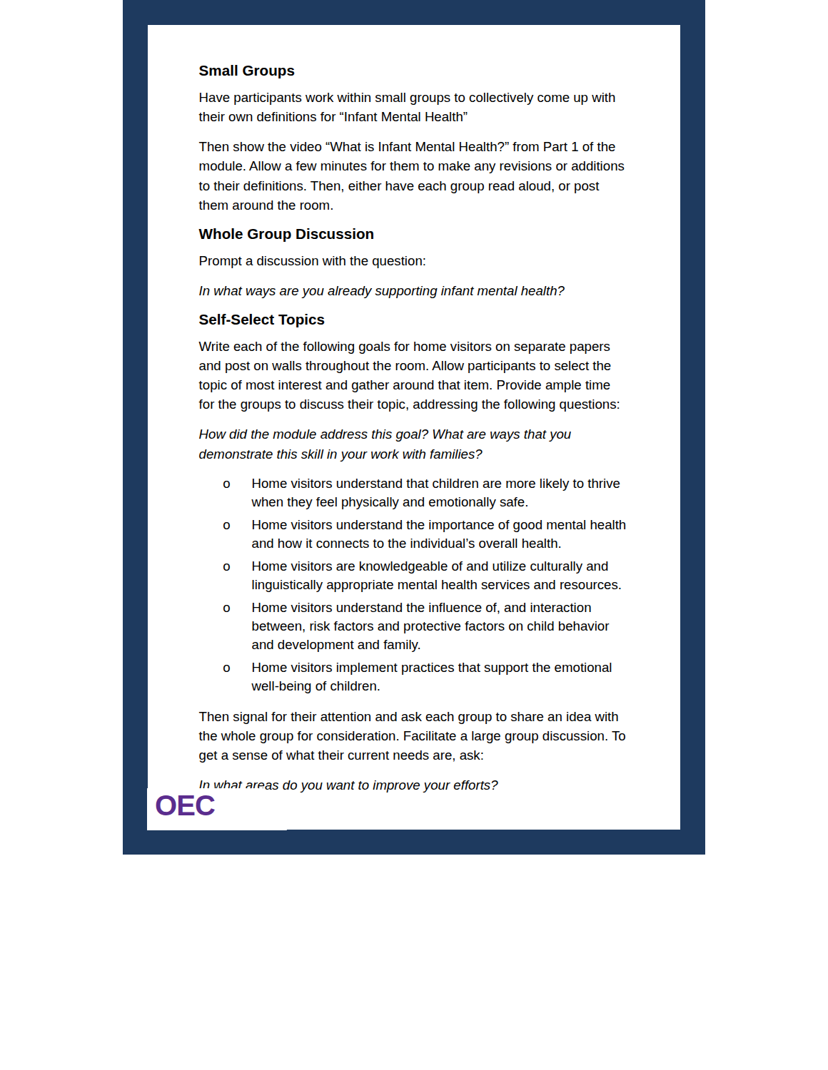Small Groups
Have participants work within small groups to collectively come up with their own definitions for “Infant Mental Health”
Then show the video “What is Infant Mental Health?” from Part 1 of the module. Allow a few minutes for them to make any revisions or additions to their definitions. Then, either have each group read aloud, or post them around the room.
Whole Group Discussion
Prompt a discussion with the question:
In what ways are you already supporting infant mental health?
Self-Select Topics
Write each of the following goals for home visitors on separate papers and post on walls throughout the room. Allow participants to select the topic of most interest and gather around that item. Provide ample time for the groups to discuss their topic, addressing the following questions:
How did the module address this goal? What are ways that you demonstrate this skill in your work with families?
Home visitors understand that children are more likely to thrive when they feel physically and emotionally safe.
Home visitors understand the importance of good mental health and how it connects to the individual’s overall health.
Home visitors are knowledgeable of and utilize culturally and linguistically appropriate mental health services and resources.
Home visitors understand the influence of, and interaction between, risk factors and protective factors on child behavior and development and family.
Home visitors implement practices that support the emotional well-being of children.
Then signal for their attention and ask each group to share an idea with the whole group for consideration. Facilitate a large group discussion. To get a sense of what their current needs are, ask:
In what areas do you want to improve your efforts?
OEC
Facilitator Guide: Infant Mental Health 4